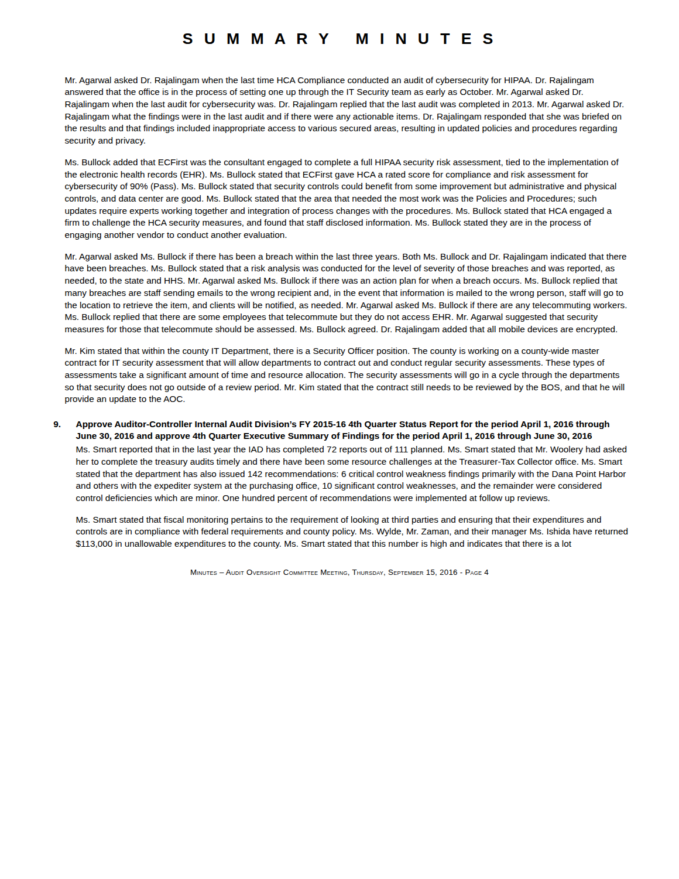S U M M A R Y M I N U T E S
Mr. Agarwal asked Dr. Rajalingam when the last time HCA Compliance conducted an audit of cybersecurity for HIPAA. Dr. Rajalingam answered that the office is in the process of setting one up through the IT Security team as early as October. Mr. Agarwal asked Dr. Rajalingam when the last audit for cybersecurity was. Dr. Rajalingam replied that the last audit was completed in 2013. Mr. Agarwal asked Dr. Rajalingam what the findings were in the last audit and if there were any actionable items. Dr. Rajalingam responded that she was briefed on the results and that findings included inappropriate access to various secured areas, resulting in updated policies and procedures regarding security and privacy.
Ms. Bullock added that ECFirst was the consultant engaged to complete a full HIPAA security risk assessment, tied to the implementation of the electronic health records (EHR). Ms. Bullock stated that ECFirst gave HCA a rated score for compliance and risk assessment for cybersecurity of 90% (Pass). Ms. Bullock stated that security controls could benefit from some improvement but administrative and physical controls, and data center are good. Ms. Bullock stated that the area that needed the most work was the Policies and Procedures; such updates require experts working together and integration of process changes with the procedures. Ms. Bullock stated that HCA engaged a firm to challenge the HCA security measures, and found that staff disclosed information. Ms. Bullock stated they are in the process of engaging another vendor to conduct another evaluation.
Mr. Agarwal asked Ms. Bullock if there has been a breach within the last three years. Both Ms. Bullock and Dr. Rajalingam indicated that there have been breaches. Ms. Bullock stated that a risk analysis was conducted for the level of severity of those breaches and was reported, as needed, to the state and HHS. Mr. Agarwal asked Ms. Bullock if there was an action plan for when a breach occurs. Ms. Bullock replied that many breaches are staff sending emails to the wrong recipient and, in the event that information is mailed to the wrong person, staff will go to the location to retrieve the item, and clients will be notified, as needed. Mr. Agarwal asked Ms. Bullock if there are any telecommuting workers. Ms. Bullock replied that there are some employees that telecommute but they do not access EHR. Mr. Agarwal suggested that security measures for those that telecommute should be assessed. Ms. Bullock agreed. Dr. Rajalingam added that all mobile devices are encrypted.
Mr. Kim stated that within the county IT Department, there is a Security Officer position. The county is working on a county-wide master contract for IT security assessment that will allow departments to contract out and conduct regular security assessments. These types of assessments take a significant amount of time and resource allocation. The security assessments will go in a cycle through the departments so that security does not go outside of a review period. Mr. Kim stated that the contract still needs to be reviewed by the BOS, and that he will provide an update to the AOC.
Approve Auditor-Controller Internal Audit Division’s FY 2015-16 4th Quarter Status Report for the period April 1, 2016 through June 30, 2016 and approve 4th Quarter Executive Summary of Findings for the period April 1, 2016 through June 30, 2016
Ms. Smart reported that in the last year the IAD has completed 72 reports out of 111 planned. Ms. Smart stated that Mr. Woolery had asked her to complete the treasury audits timely and there have been some resource challenges at the Treasurer-Tax Collector office. Ms. Smart stated that the department has also issued 142 recommendations: 6 critical control weakness findings primarily with the Dana Point Harbor and others with the expediter system at the purchasing office, 10 significant control weaknesses, and the remainder were considered control deficiencies which are minor. One hundred percent of recommendations were implemented at follow up reviews.
Ms. Smart stated that fiscal monitoring pertains to the requirement of looking at third parties and ensuring that their expenditures and controls are in compliance with federal requirements and county policy. Ms. Wylde, Mr. Zaman, and their manager Ms. Ishida have returned $113,000 in unallowable expenditures to the county. Ms. Smart stated that this number is high and indicates that there is a lot
Minutes – Audit Oversight Committee Meeting, Thursday, September 15, 2016 - Page 4